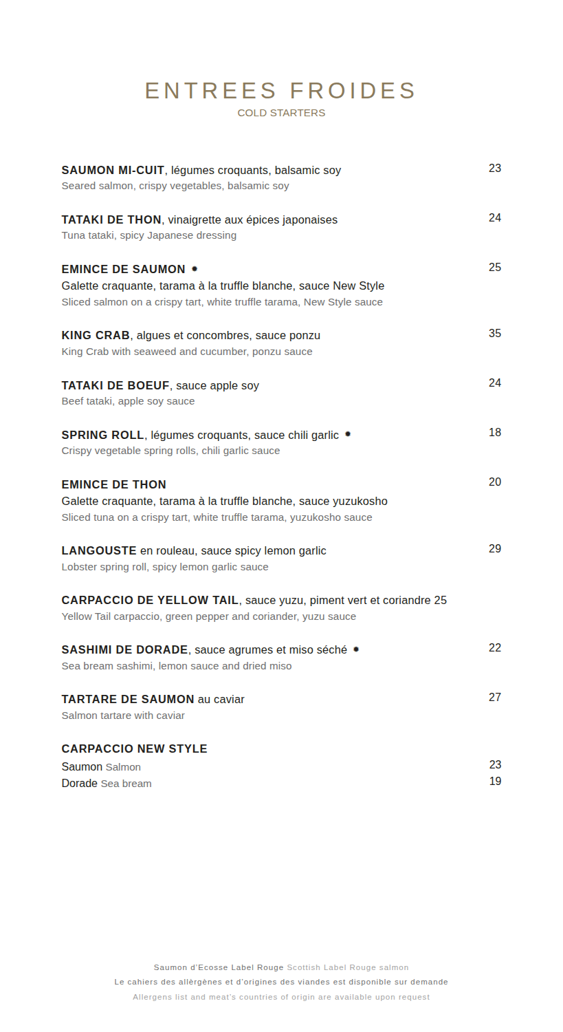Entrees Froides Cold Starters
SAUMON MI-CUIT, légumes croquants, balsamic soy Seared salmon, crispy vegetables, balsamic soy
23
TATAKI DE THON, vinaigrette aux épices japonaises Tuna tataki, spicy Japanese dressing
24
EMINCE DE SAUMON ✹ Galette craquante, tarama à la truffle blanche, sauce New Style Sliced salmon on a crispy tart, white truffle tarama, New Style sauce
25
KING CRAB, algues et concombres, sauce ponzu King Crab with seaweed and cucumber, ponzu sauce
35
TATAKI DE BOEUF, sauce apple soy Beef tataki, apple soy sauce
24
SPRING ROLL, légumes croquants, sauce chili garlic ✹ Crispy vegetable spring rolls, chili garlic sauce
18
EMINCE DE THON Galette craquante, tarama à la truffle blanche, sauce yuzukosho Sliced tuna on a crispy tart, white truffle tarama, yuzukosho sauce
20
LANGOUSTE en rouleau, sauce spicy lemon garlic Lobster spring roll, spicy lemon garlic sauce
29
CARPACCIO DE YELLOW TAIL, sauce yuzu, piment vert et coriandre 25 Yellow Tail carpaccio, green pepper and coriander, yuzu sauce
SASHIMI DE DORADE, sauce agrumes et miso séché ✹ Sea bream sashimi, lemon sauce and dried miso
22
TARTARE DE SAUMON au caviar Salmon tartare with caviar
27
CARPACCIO NEW STYLE
Saumon Salmon
Dorade Sea bream
23 19
Saumon d’Ecosse Label Rouge Scottish Label Rouge salmon
Le cahiers des allèrgènes et d’origines des viandes est disponible sur demande
Allergens list and meat’s countries of origin are available upon request